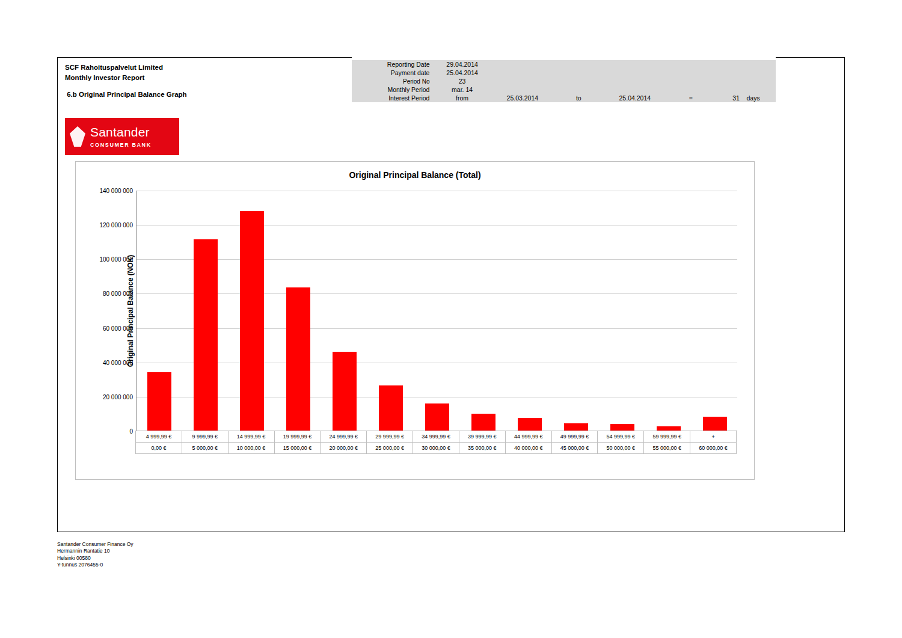SCF Rahoituspalvelut Limited
Monthly Investor Report
6.b Original Principal Balance Graph
| Reporting Date | 29.04.2014 | | | | | |
| Payment date | 25.04.2014 | | | | | |
| Period No | 23 | | | | | |
| Monthly Period | mar. 14 | | | | | |
| Interest Period | from | 25.03.2014 | to | 25.04.2014 | = | 31 days |
Santander
CONSUMER BANK
Original Principal Balance (Total)
Original Principal Balance (NOK)
140 000 000
120 000 000
100 000 000
80 000 000
60 000 000
40 000 000
20 000 000
0
| 4 999,99 € | 9 999,99 € | 14 999,99 € | 19 999,99 € | 24 999,99 € | 29 999,99 € | 34 999,99 € | 39 999,99 € | 44 999,99 € | 49 999,99 € | 54 999,99 € | 59 999,99 € | + |
| 0,00 € | 5 000,00 € | 10 000,00 € | 15 000,00 € | 20 000,00 € | 25 000,00 € | 30 000,00 € | 35 000,00 € | 40 000,00 € | 45 000,00 € | 50 000,00 € | 55 000,00 € | 60 000,00 € |
Santander Consumer Finance Oy
Hermannin Rantatie 10
Helsinki 00580
Y-tunnus 2076455-0